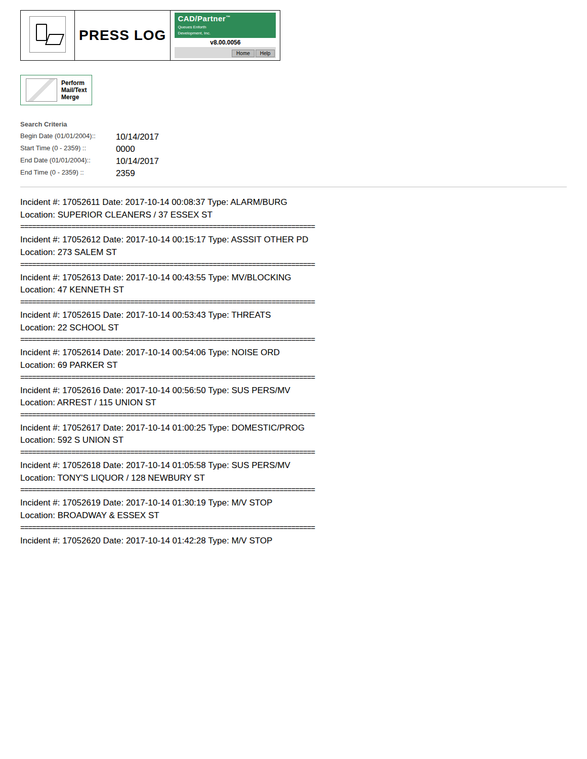| | PRESS LOG | CAD/Partner ™ Queues Enforth Development, Inc. v8.00.0056 Home Help |
Perform
Mail/Text
Merge
Search Criteria
| Begin Date (01/01/2004):: | 10/14/2017 |
| Start Time (0 - 2359) :: | 0000 |
| End Date (01/01/2004):: | 10/14/2017 |
| End Time (0 - 2359) :: | 2359 |
Incident #: 17052611 Date: 2017-10-14 00:08:37 Type: ALARM/BURG
Location: SUPERIOR CLEANERS / 37 ESSEX ST
===========================================================================
Incident #: 17052612 Date: 2017-10-14 00:15:17 Type: ASSSIT OTHER PD
Location: 273 SALEM ST
===========================================================================
Incident #: 17052613 Date: 2017-10-14 00:43:55 Type: MV/BLOCKING
Location: 47 KENNETH ST
===========================================================================
Incident #: 17052615 Date: 2017-10-14 00:53:43 Type: THREATS
Location: 22 SCHOOL ST
===========================================================================
Incident #: 17052614 Date: 2017-10-14 00:54:06 Type: NOISE ORD
Location: 69 PARKER ST
===========================================================================
Incident #: 17052616 Date: 2017-10-14 00:56:50 Type: SUS PERS/MV
Location: ARREST / 115 UNION ST
===========================================================================
Incident #: 17052617 Date: 2017-10-14 01:00:25 Type: DOMESTIC/PROG
Location: 592 S UNION ST
===========================================================================
Incident #: 17052618 Date: 2017-10-14 01:05:58 Type: SUS PERS/MV
Location: TONY'S LIQUOR / 128 NEWBURY ST
===========================================================================
Incident #: 17052619 Date: 2017-10-14 01:30:19 Type: M/V STOP
Location: BROADWAY & ESSEX ST
===========================================================================
Incident #: 17052620 Date: 2017-10-14 01:42:28 Type: M/V STOP